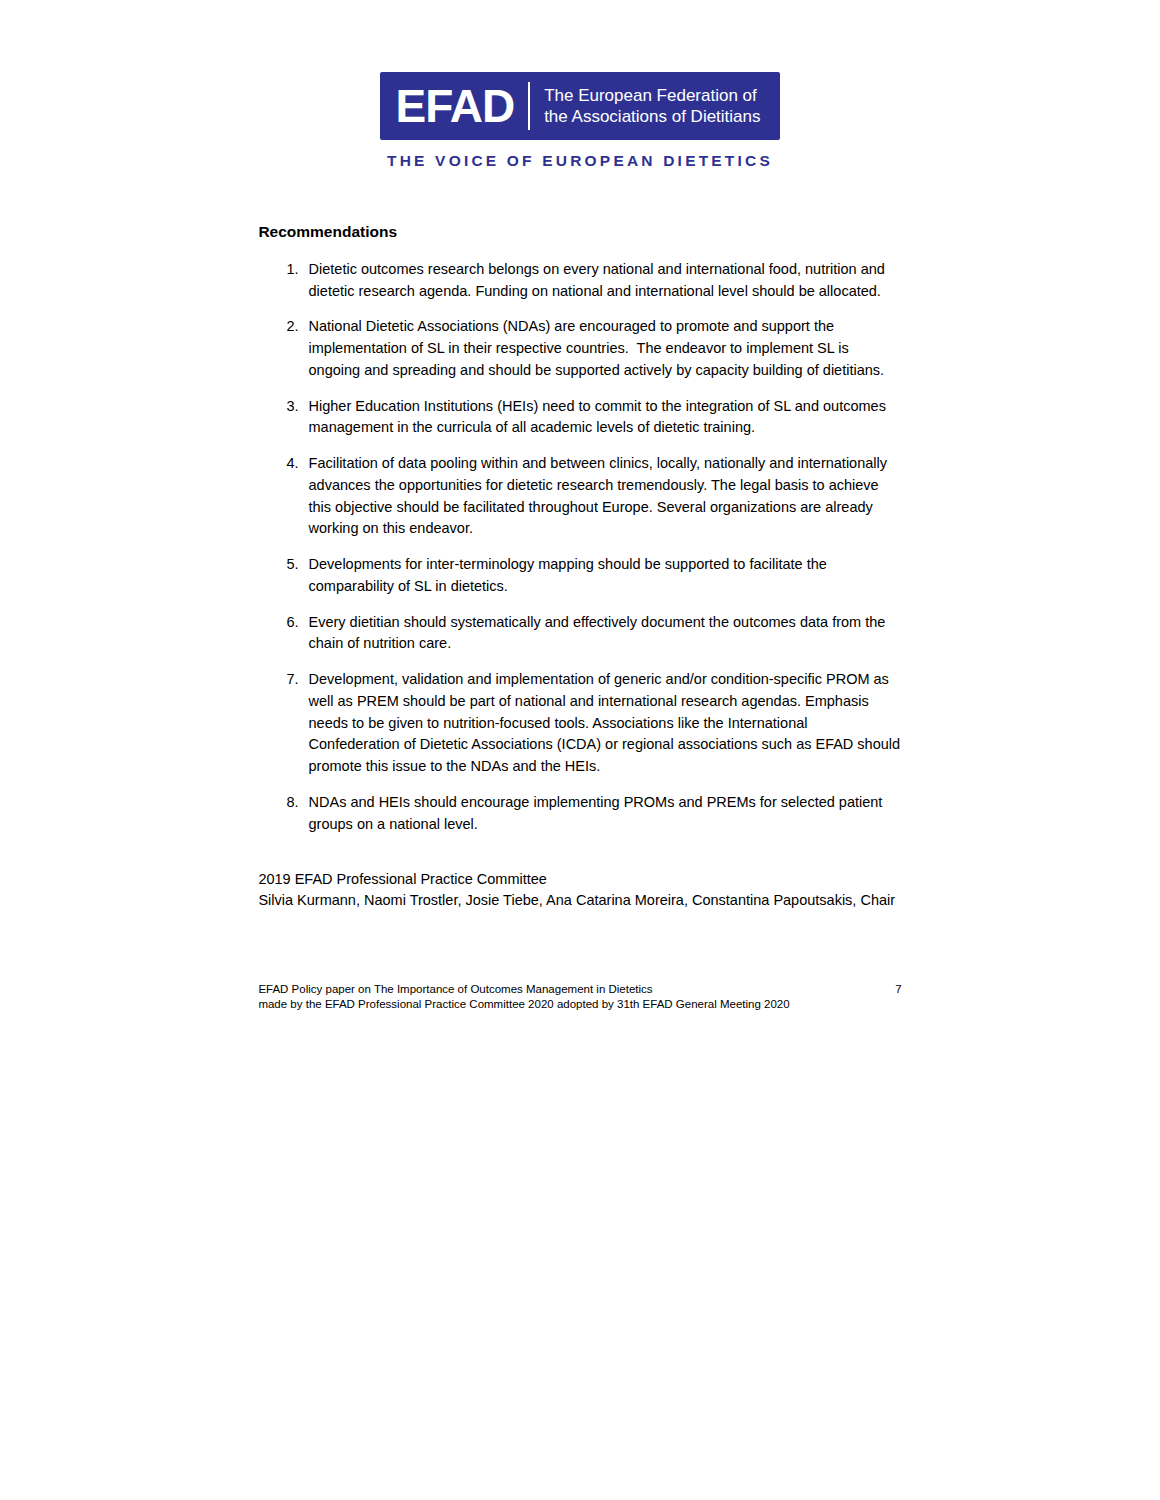| EFAD | The European Federation of the Associations of Dietitians |
THE VOICE OF EUROPEAN DIETETICS
Recommendations
Dietetic outcomes research belongs on every national and international food, nutrition and dietetic research agenda. Funding on national and international level should be allocated.
National Dietetic Associations (NDAs) are encouraged to promote and support the implementation of SL in their respective countries. The endeavor to implement SL is ongoing and spreading and should be supported actively by capacity building of dietitians.
Higher Education Institutions (HEIs) need to commit to the integration of SL and outcomes management in the curricula of all academic levels of dietetic training.
Facilitation of data pooling within and between clinics, locally, nationally and internationally advances the opportunities for dietetic research tremendously. The legal basis to achieve this objective should be facilitated throughout Europe. Several organizations are already working on this endeavor.
Developments for inter-terminology mapping should be supported to facilitate the comparability of SL in dietetics.
Every dietitian should systematically and effectively document the outcomes data from the chain of nutrition care.
Development, validation and implementation of generic and/or condition-specific PROM as well as PREM should be part of national and international research agendas. Emphasis needs to be given to nutrition-focused tools. Associations like the International Confederation of Dietetic Associations (ICDA) or regional associations such as EFAD should promote this issue to the NDAs and the HEIs.
NDAs and HEIs should encourage implementing PROMs and PREMs for selected patient groups on a national level.
2019 EFAD Professional Practice Committee
Silvia Kurmann, Naomi Trostler, Josie Tiebe, Ana Catarina Moreira, Constantina Papoutsakis, Chair
EFAD Policy paper on The Importance of Outcomes Management in Dietetics
made by the EFAD Professional Practice Committee 2020 adopted by 31th EFAD General Meeting 2020
7